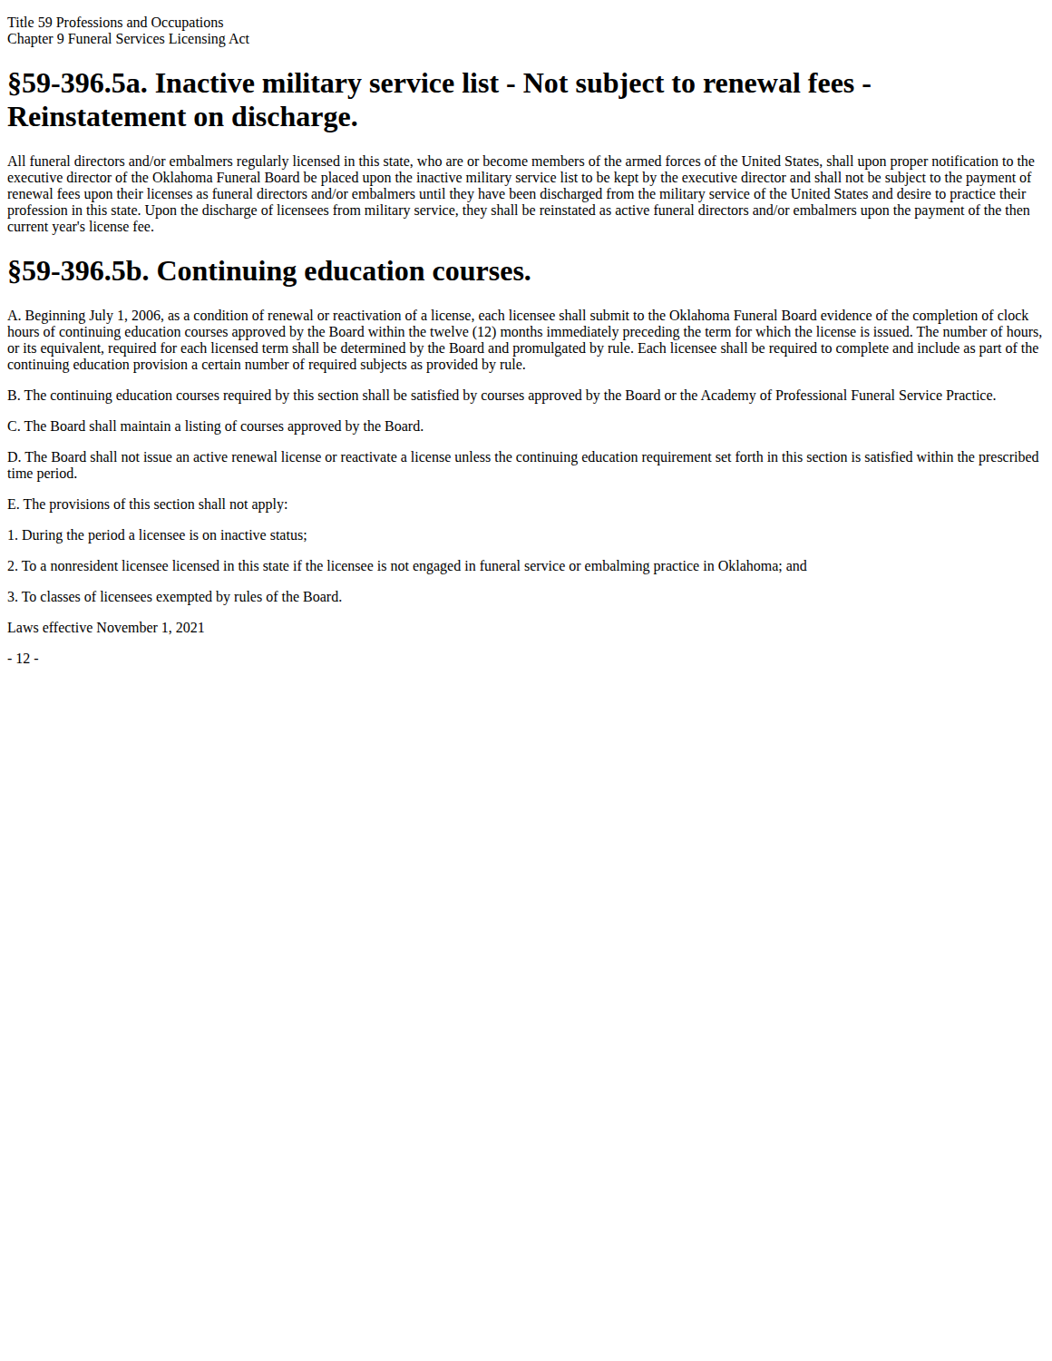Title 59 Professions and Occupations
Chapter 9 Funeral Services Licensing Act
§59-396.5a. Inactive military service list - Not subject to renewal fees - Reinstatement on discharge.
All funeral directors and/or embalmers regularly licensed in this state, who are or become members of the armed forces of the United States, shall upon proper notification to the executive director of the Oklahoma Funeral Board be placed upon the inactive military service list to be kept by the executive director and shall not be subject to the payment of renewal fees upon their licenses as funeral directors and/or embalmers until they have been discharged from the military service of the United States and desire to practice their profession in this state. Upon the discharge of licensees from military service, they shall be reinstated as active funeral directors and/or embalmers upon the payment of the then current year's license fee.
§59-396.5b. Continuing education courses.
A. Beginning July 1, 2006, as a condition of renewal or reactivation of a license, each licensee shall submit to the Oklahoma Funeral Board evidence of the completion of clock hours of continuing education courses approved by the Board within the twelve (12) months immediately preceding the term for which the license is issued. The number of hours, or its equivalent, required for each licensed term shall be determined by the Board and promulgated by rule. Each licensee shall be required to complete and include as part of the continuing education provision a certain number of required subjects as provided by rule.
B. The continuing education courses required by this section shall be satisfied by courses approved by the Board or the Academy of Professional Funeral Service Practice.
C. The Board shall maintain a listing of courses approved by the Board.
D. The Board shall not issue an active renewal license or reactivate a license unless the continuing education requirement set forth in this section is satisfied within the prescribed time period.
E. The provisions of this section shall not apply:
1. During the period a licensee is on inactive status;
2. To a nonresident licensee licensed in this state if the licensee is not engaged in funeral service or embalming practice in Oklahoma; and
3. To classes of licensees exempted by rules of the Board.
Laws effective November 1, 2021
- 12 -